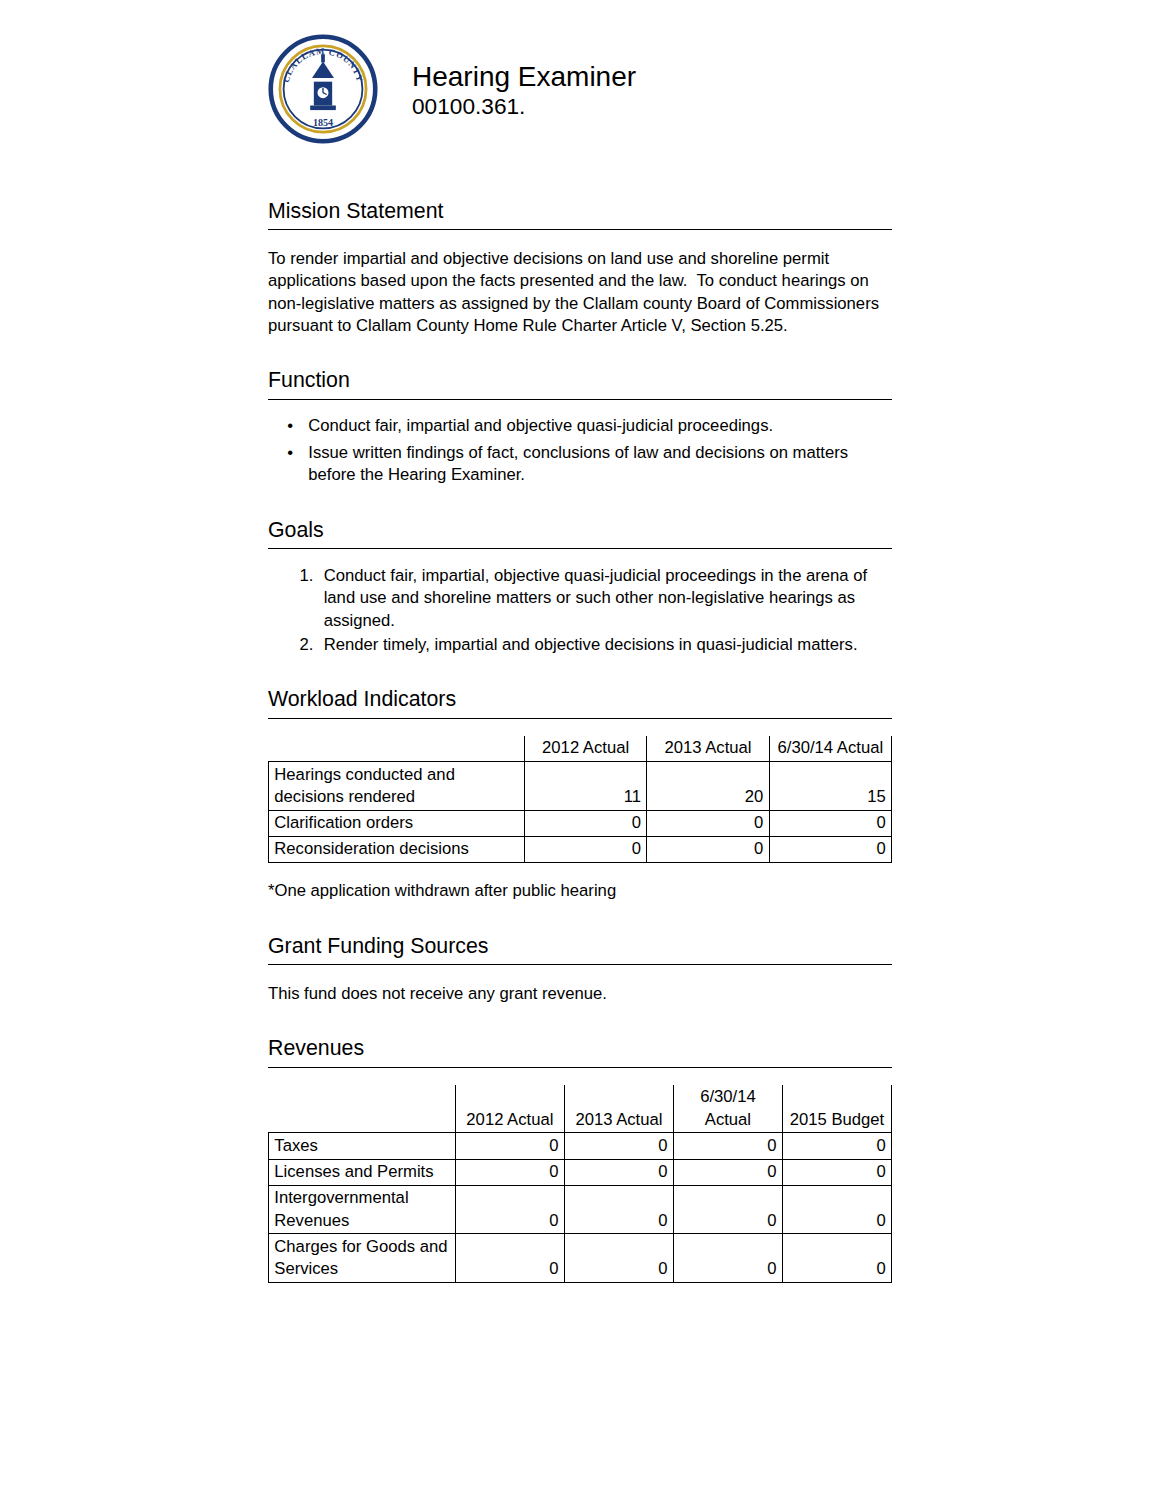1854 CLALLAM COUNTY
Hearing Examiner
00100.361.
Mission Statement
To render impartial and objective decisions on land use and shoreline permit applications based upon the facts presented and the law. To conduct hearings on non-legislative matters as assigned by the Clallam county Board of Commissioners pursuant to Clallam County Home Rule Charter Article V, Section 5.25.
Function
Conduct fair, impartial and objective quasi-judicial proceedings.
Issue written findings of fact, conclusions of law and decisions on matters before the Hearing Examiner.
Goals
Conduct fair, impartial, objective quasi-judicial proceedings in the arena of land use and shoreline matters or such other non-legislative hearings as assigned.
Render timely, impartial and objective decisions in quasi-judicial matters.
Workload Indicators
| | 2012 Actual | 2013 Actual | 6/30/14 Actual |
| --- | --- | --- | --- |
| Hearings conducted and decisions rendered | 11 | 20 | 15 |
| Clarification orders | 0 | 0 | 0 |
| Reconsideration decisions | 0 | 0 | 0 |
*One application withdrawn after public hearing
Grant Funding Sources
This fund does not receive any grant revenue.
Revenues
| | 2012 Actual | 2013 Actual | 6/30/14 Actual | 2015 Budget |
| --- | --- | --- | --- | --- |
| Taxes | 0 | 0 | 0 | 0 |
| Licenses and Permits | 0 | 0 | 0 | 0 |
| Intergovernmental Revenues | 0 | 0 | 0 | 0 |
| Charges for Goods and Services | 0 | 0 | 0 | 0 |